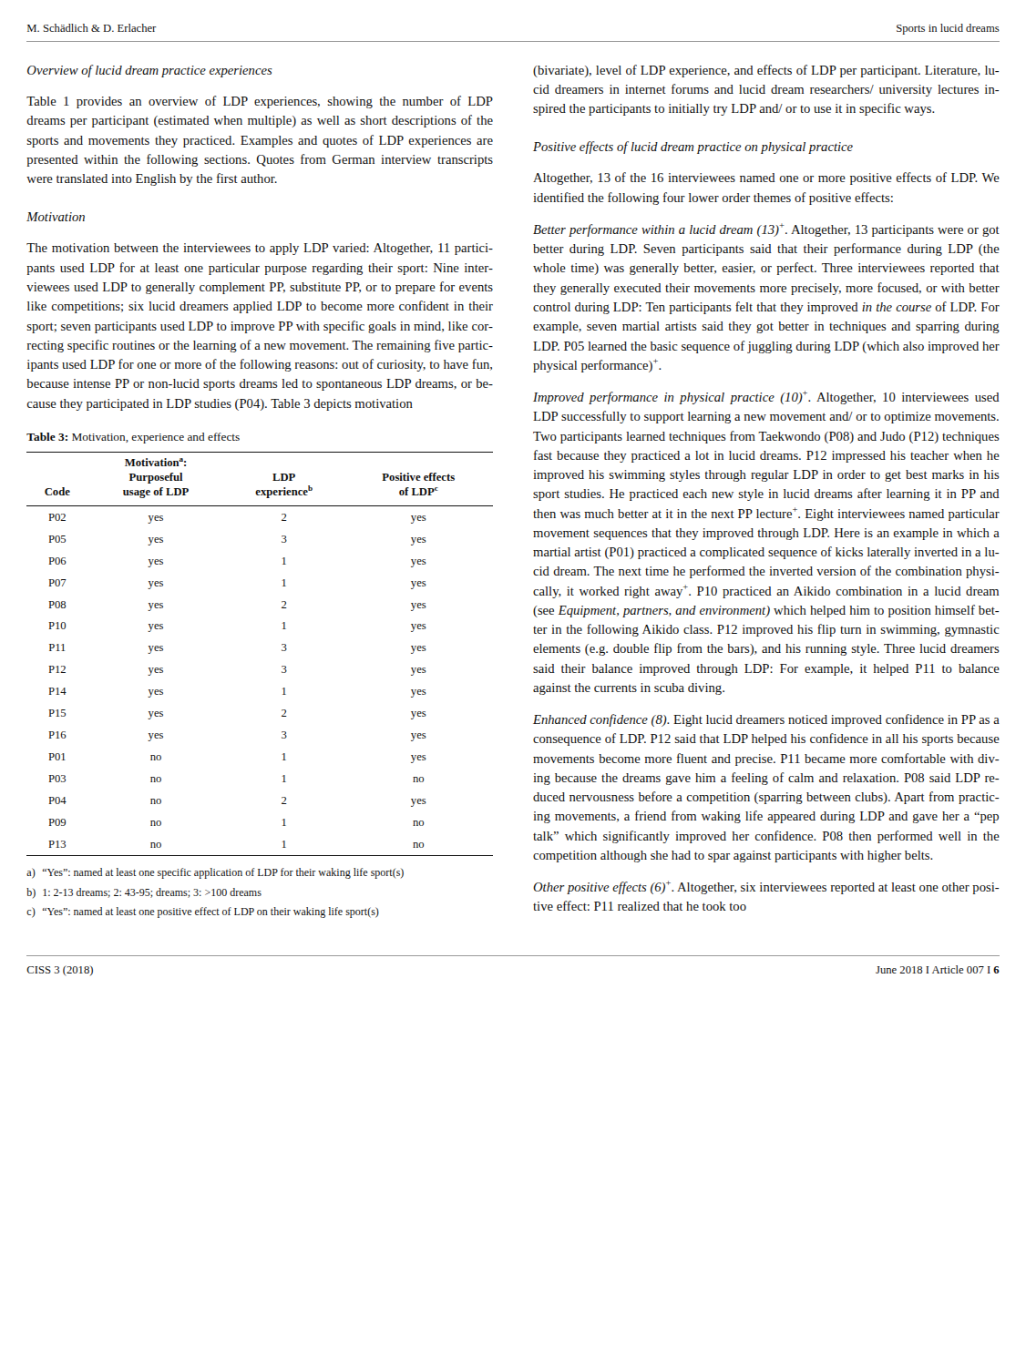M. Schädlich & D. Erlacher Sports in lucid dreams
Overview of lucid dream practice experiences
Table 1 provides an overview of LDP experiences, showing the number of LDP dreams per participant (estimated when multiple) as well as short descriptions of the sports and movements they practiced. Examples and quotes of LDP experiences are presented within the following sections. Quotes from German interview transcripts were translated into English by the first author.
Motivation
The motivation between the interviewees to apply LDP varied: Altogether, 11 participants used LDP for at least one particular purpose regarding their sport: Nine interviewees used LDP to generally complement PP, substitute PP, or to prepare for events like competitions; six lucid dreamers applied LDP to become more confident in their sport; seven participants used LDP to improve PP with specific goals in mind, like correcting specific routines or the learning of a new movement. The remaining five participants used LDP for one or more of the following reasons: out of curiosity, to have fun, because intense PP or non-lucid sports dreams led to spontaneous LDP dreams, or because they participated in LDP studies (P04). Table 3 depicts motivation
Table 3: Motivation, experience and effects
| Code | Motivation a : Purposeful usage of LDP | LDP experience b | Positive effects of LDP c |
| --- | --- | --- | --- |
| P02 | yes | 2 | yes |
| P05 | yes | 3 | yes |
| P06 | yes | 1 | yes |
| P07 | yes | 1 | yes |
| P08 | yes | 2 | yes |
| P10 | yes | 1 | yes |
| P11 | yes | 3 | yes |
| P12 | yes | 3 | yes |
| P14 | yes | 1 | yes |
| P15 | yes | 2 | yes |
| P16 | yes | 3 | yes |
| P01 | no | 1 | yes |
| P03 | no | 1 | no |
| P04 | no | 2 | yes |
| P09 | no | 1 | no |
| P13 | no | 1 | no |
a)“Yes”: named at least one specific application of LDP for their waking life sport(s)
b) 1: 2-13 dreams; 2: 43-95; dreams; 3: >100 dreams
c)“Yes”: named at least one positive effect of LDP on their waking life sport(s)
(bivariate), level of LDP experience, and effects of LDP per participant. Literature, lucid dreamers in internet forums and lucid dream researchers/ university lectures inspired the participants to initially try LDP and/ or to use it in specific ways.
Positive effects of lucid dream practice on physical practice
Altogether, 13 of the 16 interviewees named one or more positive effects of LDP. We identified the following four lower order themes of positive effects:
Better performance within a lucid dream (13)+. Altogether, 13 participants were or got better during LDP. Seven participants said that their performance during LDP (the whole time) was generally better, easier, or perfect. Three interviewees reported that they generally executed their movements more precisely, more focused, or with better control during LDP: Ten participants felt that they improved in the course of LDP. For example, seven martial artists said they got better in techniques and sparring during LDP. P05 learned the basic sequence of juggling during LDP (which also improved her physical performance)+.
Improved performance in physical practice (10)+. Altogether, 10 interviewees used LDP successfully to support learning a new movement and/ or to optimize movements. Two participants learned techniques from Taekwondo (P08) and Judo (P12) techniques fast because they practiced a lot in lucid dreams. P12 impressed his teacher when he improved his swimming styles through regular LDP in order to get best marks in his sport studies. He practiced each new style in lucid dreams after learning it in PP and then was much better at it in the next PP lecture+. Eight interviewees named particular movement sequences that they improved through LDP. Here is an example in which a martial artist (P01) practiced a complicated sequence of kicks laterally inverted in a lucid dream. The next time he performed the inverted version of the combination physically, it worked right away+. P10 practiced an Aikido combination in a lucid dream (see Equipment, partners, and environment) which helped him to position himself better in the following Aikido class. P12 improved his flip turn in swimming, gymnastic elements (e.g. double flip from the bars), and his running style. Three lucid dreamers said their balance improved through LDP: For example, it helped P11 to balance against the currents in scuba diving.
Enhanced confidence (8). Eight lucid dreamers noticed improved confidence in PP as a consequence of LDP. P12 said that LDP helped his confidence in all his sports because movements become more fluent and precise. P11 became more comfortable with diving because the dreams gave him a feeling of calm and relaxation. P08 said LDP reduced nervousness before a competition (sparring between clubs). Apart from practicing movements, a friend from waking life appeared during LDP and gave her a “pep talk” which significantly improved her confidence. P08 then performed well in the competition although she had to spar against participants with higher belts.
Other positive effects (6)+. Altogether, six interviewees reported at least one other positive effect: P11 realized that he took too
CISS 3 (2018) June 2018 I Article 007 I 6